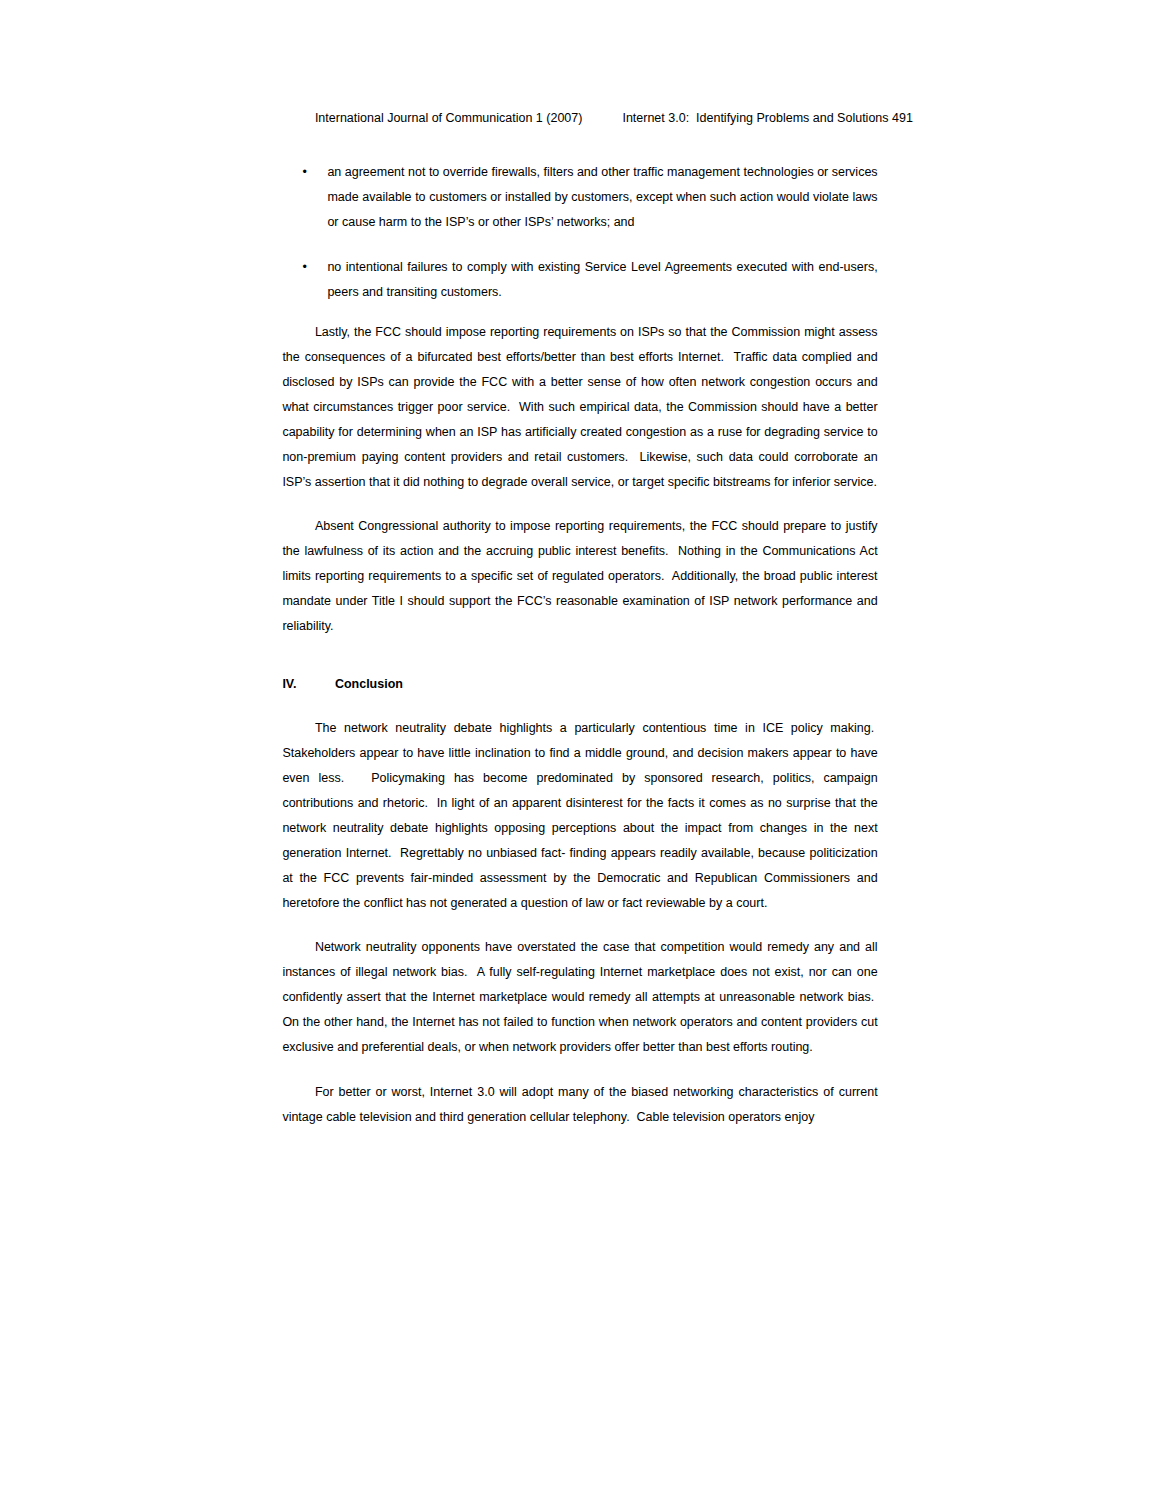International Journal of Communication 1 (2007) Internet 3.0: Identifying Problems and Solutions 491
an agreement not to override firewalls, filters and other traffic management technologies or services made available to customers or installed by customers, except when such action would violate laws or cause harm to the ISP’s or other ISPs’ networks; and
no intentional failures to comply with existing Service Level Agreements executed with end-users, peers and transiting customers.
Lastly, the FCC should impose reporting requirements on ISPs so that the Commission might assess the consequences of a bifurcated best efforts/better than best efforts Internet. Traffic data complied and disclosed by ISPs can provide the FCC with a better sense of how often network congestion occurs and what circumstances trigger poor service. With such empirical data, the Commission should have a better capability for determining when an ISP has artificially created congestion as a ruse for degrading service to non-premium paying content providers and retail customers. Likewise, such data could corroborate an ISP’s assertion that it did nothing to degrade overall service, or target specific bitstreams for inferior service.
Absent Congressional authority to impose reporting requirements, the FCC should prepare to justify the lawfulness of its action and the accruing public interest benefits. Nothing in the Communications Act limits reporting requirements to a specific set of regulated operators. Additionally, the broad public interest mandate under Title I should support the FCC’s reasonable examination of ISP network performance and reliability.
IV. Conclusion
The network neutrality debate highlights a particularly contentious time in ICE policy making. Stakeholders appear to have little inclination to find a middle ground, and decision makers appear to have even less. Policymaking has become predominated by sponsored research, politics, campaign contributions and rhetoric. In light of an apparent disinterest for the facts it comes as no surprise that the network neutrality debate highlights opposing perceptions about the impact from changes in the next generation Internet. Regrettably no unbiased fact- finding appears readily available, because politicization at the FCC prevents fair-minded assessment by the Democratic and Republican Commissioners and heretofore the conflict has not generated a question of law or fact reviewable by a court.
Network neutrality opponents have overstated the case that competition would remedy any and all instances of illegal network bias. A fully self-regulating Internet marketplace does not exist, nor can one confidently assert that the Internet marketplace would remedy all attempts at unreasonable network bias. On the other hand, the Internet has not failed to function when network operators and content providers cut exclusive and preferential deals, or when network providers offer better than best efforts routing.
For better or worst, Internet 3.0 will adopt many of the biased networking characteristics of current vintage cable television and third generation cellular telephony. Cable television operators enjoy